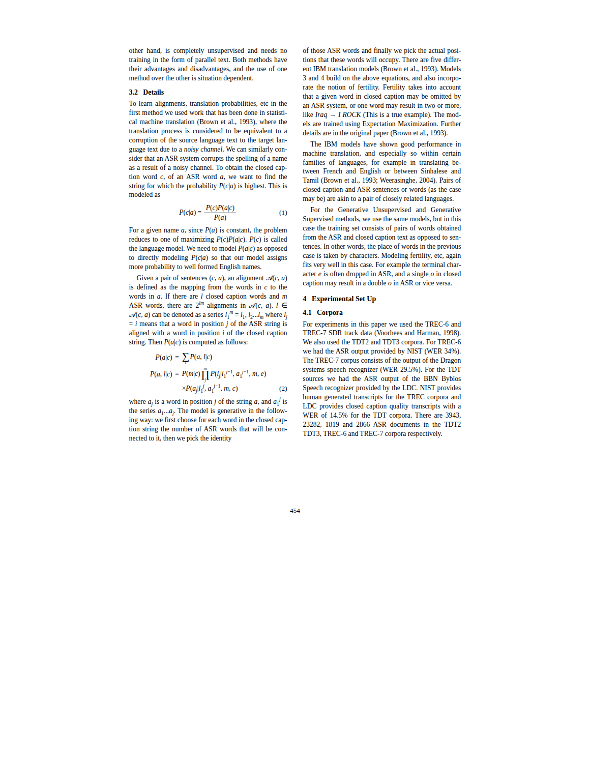other hand, is completely unsupervised and needs no training in the form of parallel text. Both methods have their advantages and disadvantages, and the use of one method over the other is situation dependent.
3.2 Details
To learn alignments, translation probabilities, etc in the first method we used work that has been done in statistical machine translation (Brown et al., 1993), where the translation process is considered to be equivalent to a corruption of the source language text to the target language text due to a noisy channel. We can similarly consider that an ASR system corrupts the spelling of a name as a result of a noisy channel. To obtain the closed caption word c, of an ASR word a, we want to find the string for which the probability P(c|a) is highest. This is modeled as
P(c|a) = P(c)P(a|c) P(a) (1)
For a given name a, since P(a) is constant, the problem reduces to one of maximizing P(c)P(a|c). P(c) is called the language model. We need to model P(a|c) as opposed to directly modeling P(c|a) so that our model assigns more probability to well formed English names.
Given a pair of sentences (c, a), an alignment 𝒜(c, a) is defined as the mapping from the words in c to the words in a. If there are l closed caption words and m ASR words, there are 2lm alignments in 𝒜(c, a). l ∈ 𝒜(c, a) can be denoted as a series l1m = l1, l2...lm where lj = i means that a word in position j of the ASR string is aligned with a word in position i of the closed caption string. Then P(a|c) is computed as follows:
P(a|c) = ∑l P(a, l|c)
P(a, l|c) = P(m|c)m∏j P(lj|l1j−1, a1j−1, m, e)
×P(aj|l1j, a1j−1, m, c)
(2)
where aj is a word in position j of the string a, and a1j is the series a1...aj. The model is generative in the following way: we first choose for each word in the closed caption string the number of ASR words that will be connected to it, then we pick the identity
of those ASR words and finally we pick the actual positions that these words will occupy. There are five different IBM translation models (Brown et al., 1993). Models 3 and 4 build on the above equations, and also incorporate the notion of fertility. Fertility takes into account that a given word in closed caption may be omitted by an ASR system, or one word may result in two or more, like Iraq → I ROCK (This is a true example). The models are trained using Expectation Maximization. Further details are in the original paper (Brown et al., 1993).
The IBM models have shown good performance in machine translation, and especially so within certain families of languages, for example in translating between French and English or between Sinhalese and Tamil (Brown et al., 1993; Weerasinghe, 2004). Pairs of closed caption and ASR sentences or words (as the case may be) are akin to a pair of closely related languages.
For the Generative Unsupervised and Generative Supervised methods, we use the same models, but in this case the training set consists of pairs of words obtained from the ASR and closed caption text as opposed to sentences. In other words, the place of words in the previous case is taken by characters. Modeling fertility, etc, again fits very well in this case. For example the terminal character e is often dropped in ASR, and a single o in closed caption may result in a double o in ASR or vice versa.
4 Experimental Set Up
4.1 Corpora
For experiments in this paper we used the TREC-6 and TREC-7 SDR track data (Voorhees and Harman, 1998). We also used the TDT2 and TDT3 corpora. For TREC-6 we had the ASR output provided by NIST (WER 34%). The TREC-7 corpus consists of the output of the Dragon systems speech recognizer (WER 29.5%). For the TDT sources we had the ASR output of the BBN Byblos Speech recognizer provided by the LDC. NIST provides human generated transcripts for the TREC corpora and LDC provides closed caption quality transcripts with a WER of 14.5% for the TDT corpora. There are 3943, 23282, 1819 and 2866 ASR documents in the TDT2 TDT3, TREC-6 and TREC-7 corpora respectively.
454